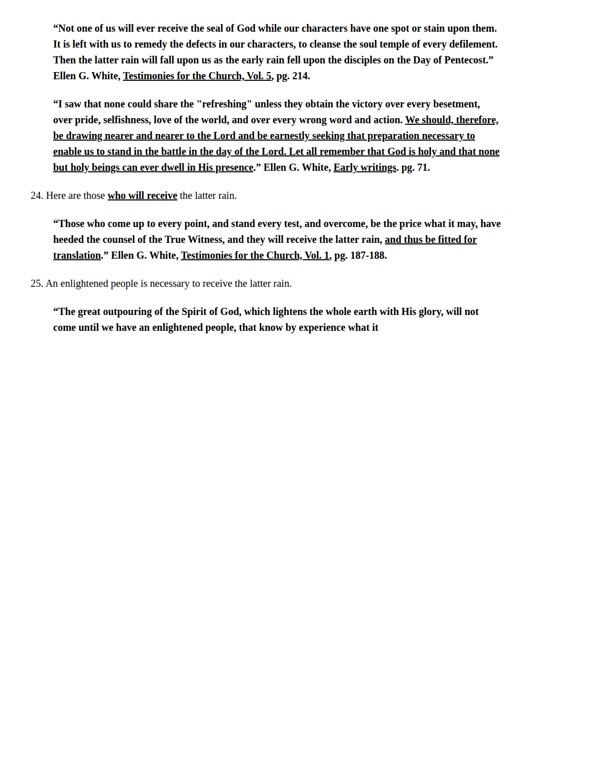“Not one of us will ever receive the seal of God while our characters have one spot or stain upon them. It is left with us to remedy the defects in our characters, to cleanse the soul temple of every defilement. Then the latter rain will fall upon us as the early rain fell upon the disciples on the Day of Pentecost.” Ellen G. White, Testimonies for the Church, Vol. 5, pg. 214.
“I saw that none could share the "refreshing" unless they obtain the victory over every besetment, over pride, selfishness, love of the world, and over every wrong word and action. We should, therefore, be drawing nearer and nearer to the Lord and be earnestly seeking that preparation necessary to enable us to stand in the battle in the day of the Lord. Let all remember that God is holy and that none but holy beings can ever dwell in His presence.” Ellen G. White, Early writings. pg. 71.
24. Here are those who will receive the latter rain.
“Those who come up to every point, and stand every test, and overcome, be the price what it may, have heeded the counsel of the True Witness, and they will receive the latter rain, and thus be fitted for translation.” Ellen G. White, Testimonies for the Church, Vol. 1, pg. 187-188.
25. An enlightened people is necessary to receive the latter rain.
“The great outpouring of the Spirit of God, which lightens the whole earth with His glory, will not come until we have an enlightened people, that know by experience what it